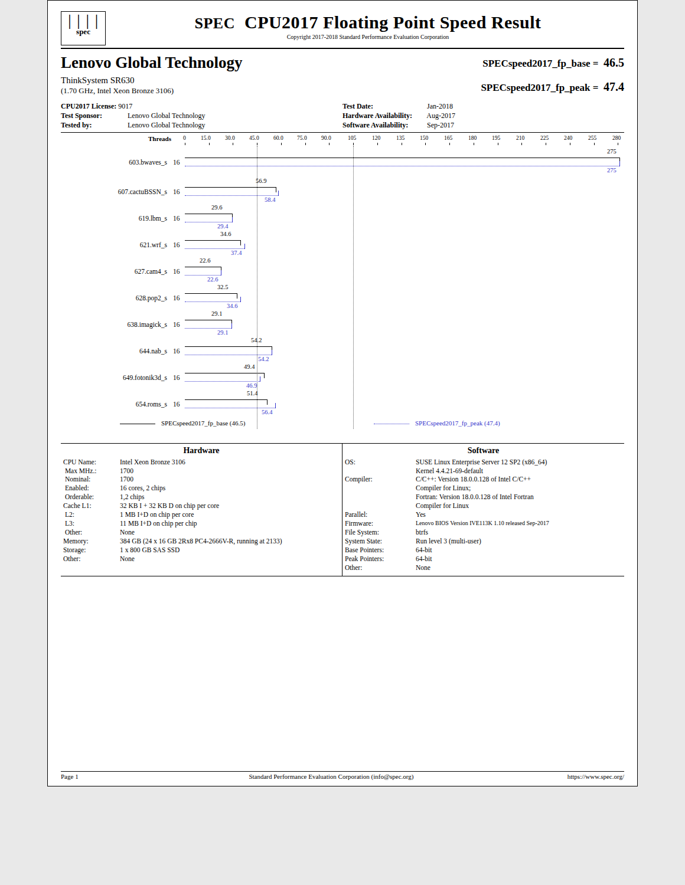││││
spec
SPEC CPU2017 Floating Point Speed Result
Copyright 2017-2018 Standard Performance Evaluation Corporation
Lenovo Global Technology
ThinkSystem SR630
(1.70 GHz, Intel Xeon Bronze 3106)
SPECspeed2017_fp_base = 46.5
SPECspeed2017_fp_peak = 47.4
CPU2017 License: 9017
Test Sponsor: Lenovo Global Technology
Tested by: Lenovo Global Technology
Test Date: Jan-2018
Hardware Availability: Aug-2017
Software Availability: Sep-2017
Threads
ticks: x0 = 210px, scale: 280 units -> 760px => 2.714 px per unit
0
15.0
30.0
45.0
60.0
75.0
90.0
105
120
135
150
165
180
195
210
225
240
255
280
ROW 1: 603.bwaves_s base 275 peak 275
603.bwaves_s
16
275
275
607.cactuBSSN_s
16
56.9
58.4
619.lbm_s
16
29.6
29.4
621.wrf_s
16
34.6
37.4
627.cam4_s
16
22.6
22.6
628.pop2_s
16
32.5
34.6
638.imagick_s
16
29.1
29.1
644.nab_s
16
54.2
54.2
649.fotonik3d_s
16
49.4
46.9
654.roms_s
16
51.4
56.4
SPECspeed2017_fp_base (46.5)
SPECspeed2017_fp_peak (47.4)
Hardware
CPU Name:
Intel Xeon Bronze 3106
Max MHz.:
1700
Nominal:
1700
Enabled:
16 cores, 2 chips
Orderable:
1,2 chips
Cache L1:
32 KB I + 32 KB D on chip per core
L2:
1 MB I+D on chip per core
L3:
11 MB I+D on chip per chip
Other:
None
Memory:
384 GB (24 x 16 GB 2Rx8 PC4-2666V-R, running at 2133)
Storage:
1 x 800 GB SAS SSD
Other:
None
Software
OS:
SUSE Linux Enterprise Server 12 SP2 (x86_64)
Kernel 4.4.21-69-default
Compiler:
C/C++: Version 18.0.0.128 of Intel C/C++
Compiler for Linux;
Fortran: Version 18.0.0.128 of Intel Fortran
Compiler for Linux
Parallel:
Yes
Firmware:
Lenovo BIOS Version IVE113K 1.10 released Sep-2017
File System:
btrfs
System State:
Run level 3 (multi-user)
Base Pointers:
64-bit
Peak Pointers:
64-bit
Other:
None
Page 1
Standard Performance Evaluation Corporation (info@spec.org)
https://www.spec.org/